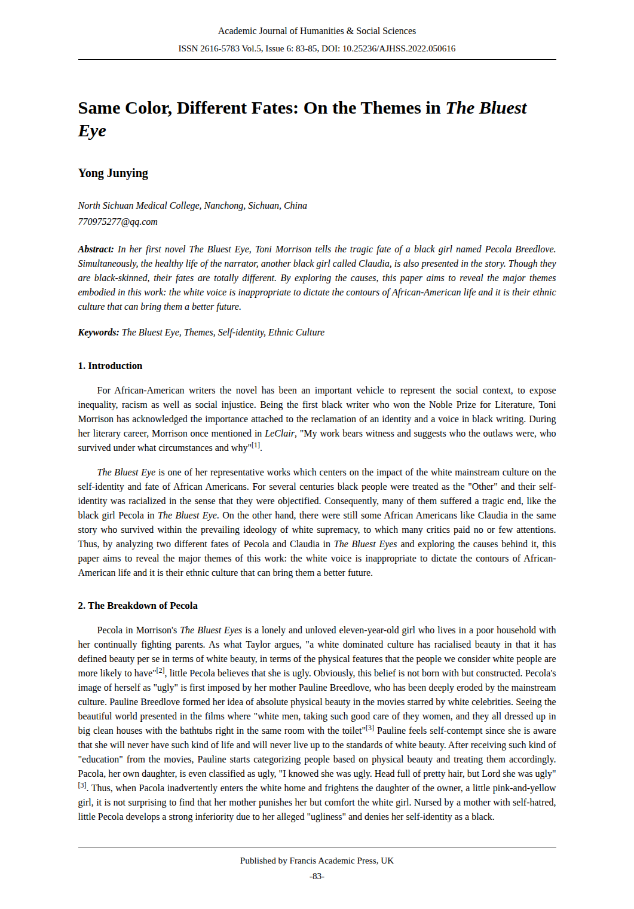Academic Journal of Humanities & Social Sciences
ISSN 2616-5783 Vol.5, Issue 6: 83-85, DOI: 10.25236/AJHSS.2022.050616
Same Color, Different Fates: On the Themes in The Bluest Eye
Yong Junying
North Sichuan Medical College, Nanchong, Sichuan, China
770975277@qq.com
Abstract: In her first novel The Bluest Eye, Toni Morrison tells the tragic fate of a black girl named Pecola Breedlove. Simultaneously, the healthy life of the narrator, another black girl called Claudia, is also presented in the story. Though they are black-skinned, their fates are totally different. By exploring the causes, this paper aims to reveal the major themes embodied in this work: the white voice is inappropriate to dictate the contours of African-American life and it is their ethnic culture that can bring them a better future.
Keywords: The Bluest Eye, Themes, Self-identity, Ethnic Culture
1. Introduction
For African-American writers the novel has been an important vehicle to represent the social context, to expose inequality, racism as well as social injustice. Being the first black writer who won the Noble Prize for Literature, Toni Morrison has acknowledged the importance attached to the reclamation of an identity and a voice in black writing. During her literary career, Morrison once mentioned in LeClair, "My work bears witness and suggests who the outlaws were, who survived under what circumstances and why"[1].
The Bluest Eye is one of her representative works which centers on the impact of the white mainstream culture on the self-identity and fate of African Americans. For several centuries black people were treated as the "Other" and their self-identity was racialized in the sense that they were objectified. Consequently, many of them suffered a tragic end, like the black girl Pecola in The Bluest Eye. On the other hand, there were still some African Americans like Claudia in the same story who survived within the prevailing ideology of white supremacy, to which many critics paid no or few attentions. Thus, by analyzing two different fates of Pecola and Claudia in The Bluest Eyes and exploring the causes behind it, this paper aims to reveal the major themes of this work: the white voice is inappropriate to dictate the contours of African-American life and it is their ethnic culture that can bring them a better future.
2. The Breakdown of Pecola
Pecola in Morrison's The Bluest Eyes is a lonely and unloved eleven-year-old girl who lives in a poor household with her continually fighting parents. As what Taylor argues, "a white dominated culture has racialised beauty in that it has defined beauty per se in terms of white beauty, in terms of the physical features that the people we consider white people are more likely to have"[2], little Pecola believes that she is ugly. Obviously, this belief is not born with but constructed. Pecola's image of herself as "ugly" is first imposed by her mother Pauline Breedlove, who has been deeply eroded by the mainstream culture. Pauline Breedlove formed her idea of absolute physical beauty in the movies starred by white celebrities. Seeing the beautiful world presented in the films where "white men, taking such good care of they women, and they all dressed up in big clean houses with the bathtubs right in the same room with the toilet"[3] Pauline feels self-contempt since she is aware that she will never have such kind of life and will never live up to the standards of white beauty. After receiving such kind of "education" from the movies, Pauline starts categorizing people based on physical beauty and treating them accordingly. Pacola, her own daughter, is even classified as ugly, "I knowed she was ugly. Head full of pretty hair, but Lord she was ugly"[3]. Thus, when Pacola inadvertently enters the white home and frightens the daughter of the owner, a little pink-and-yellow girl, it is not surprising to find that her mother punishes her but comfort the white girl. Nursed by a mother with self-hatred, little Pecola develops a strong inferiority due to her alleged "ugliness" and denies her self-identity as a black.
Published by Francis Academic Press, UK
-83-